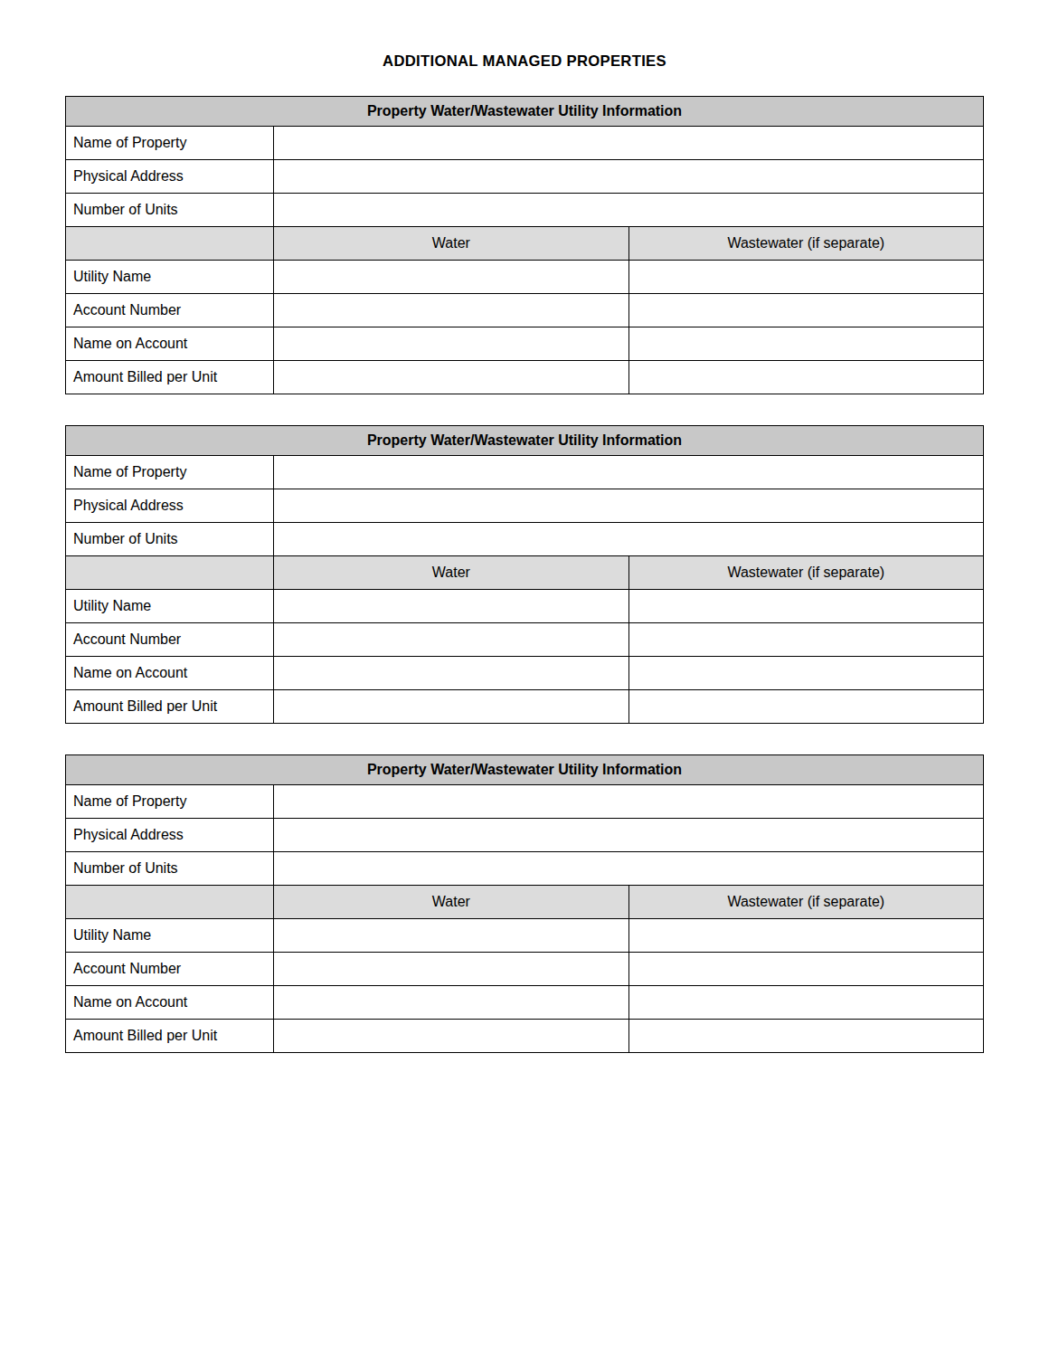ADDITIONAL MANAGED PROPERTIES
Property Water/Wastewater Utility Information
| Name of Property | |
| Physical Address | |
| Number of Units | |
| | Water | Wastewater (if separate) |
| Utility Name | | |
| Account Number | | |
| Name on Account | | |
| Amount Billed per Unit | | |
Property Water/Wastewater Utility Information
| Name of Property | |
| Physical Address | |
| Number of Units | |
| | Water | Wastewater (if separate) |
| Utility Name | | |
| Account Number | | |
| Name on Account | | |
| Amount Billed per Unit | | |
Property Water/Wastewater Utility Information
| Name of Property | |
| Physical Address | |
| Number of Units | |
| | Water | Wastewater (if separate) |
| Utility Name | | |
| Account Number | | |
| Name on Account | | |
| Amount Billed per Unit | | |